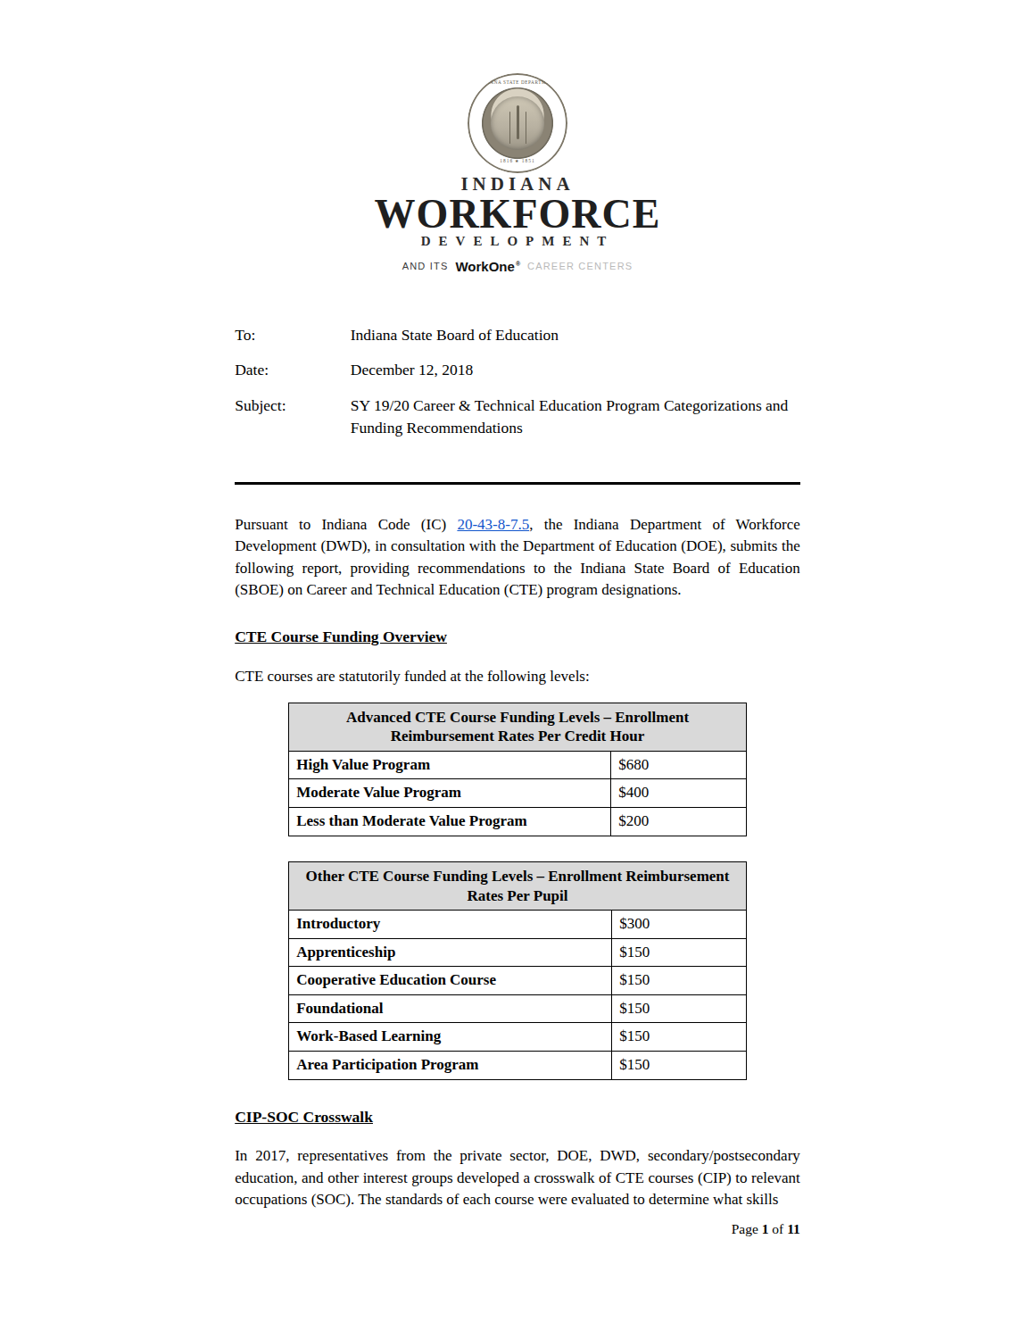INDIANA WORKFORCE DEVELOPMENT
AND ITS WorkOne CAREER CENTERS
| To: | Indiana State Board of Education |
| Date: | December 12, 2018 |
| Subject: | SY 19/20 Career & Technical Education Program Categorizations and Funding Recommendations |
Pursuant to Indiana Code (IC) 20-43-8-7.5, the Indiana Department of Workforce Development (DWD), in consultation with the Department of Education (DOE), submits the following report, providing recommendations to the Indiana State Board of Education (SBOE) on Career and Technical Education (CTE) program designations.
CTE Course Funding Overview
CTE courses are statutorily funded at the following levels:
| Advanced CTE Course Funding Levels – Enrollment Reimbursement Rates Per Credit Hour |
| --- |
| High Value Program | $680 |
| Moderate Value Program | $400 |
| Less than Moderate Value Program | $200 |
| Other CTE Course Funding Levels – Enrollment Reimbursement Rates Per Pupil |
| --- |
| Introductory | $300 |
| Apprenticeship | $150 |
| Cooperative Education Course | $150 |
| Foundational | $150 |
| Work-Based Learning | $150 |
| Area Participation Program | $150 |
CIP-SOC Crosswalk
In 2017, representatives from the private sector, DOE, DWD, secondary/postsecondary education, and other interest groups developed a crosswalk of CTE courses (CIP) to relevant occupations (SOC). The standards of each course were evaluated to determine what skills
Page 1 of 11